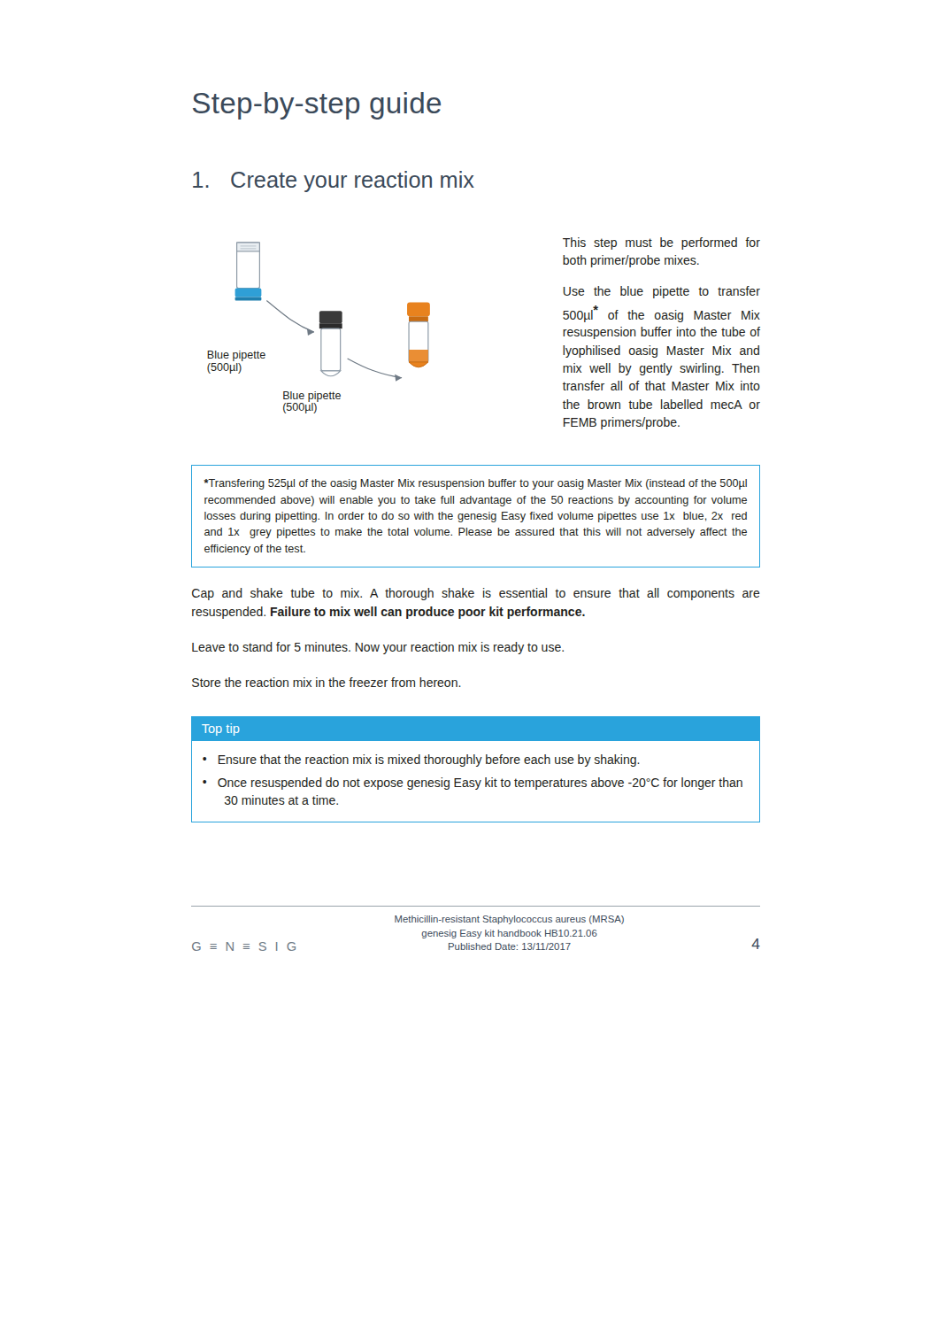Step-by-step guide
1. Create your reaction mix
Blue pipette (500µl) Blue pipette (500µl)
This step must be performed for both primer/probe mixes.
Use the blue pipette to transfer 500µl* of the oasig Master Mix resuspension buffer into the tube of lyophilised oasig Master Mix and mix well by gently swirling. Then transfer all of that Master Mix into the brown tube labelled mecA or FEMB primers/probe.
*Transfering 525µl of the oasig Master Mix resuspension buffer to your oasig Master Mix (instead of the 500µl recommended above) will enable you to take full advantage of the 50 reactions by accounting for volume losses during pipetting. In order to do so with the genesig Easy fixed volume pipettes use 1x blue, 2x red and 1x grey pipettes to make the total volume. Please be assured that this will not adversely affect the efficiency of the test.
Cap and shake tube to mix. A thorough shake is essential to ensure that all components are resuspended. Failure to mix well can produce poor kit performance.
Leave to stand for 5 minutes. Now your reaction mix is ready to use.
Store the reaction mix in the freezer from hereon.
Top tip
Ensure that the reaction mix is mixed thoroughly before each use by shaking.
Once resuspended do not expose genesig Easy kit to temperatures above -20°C for longer than 30 minutes at a time.
G ≡ N ≡ S I G
Methicillin-resistant Staphylococcus aureus (MRSA)
genesig Easy kit handbook HB10.21.06
Published Date: 13/11/2017
4